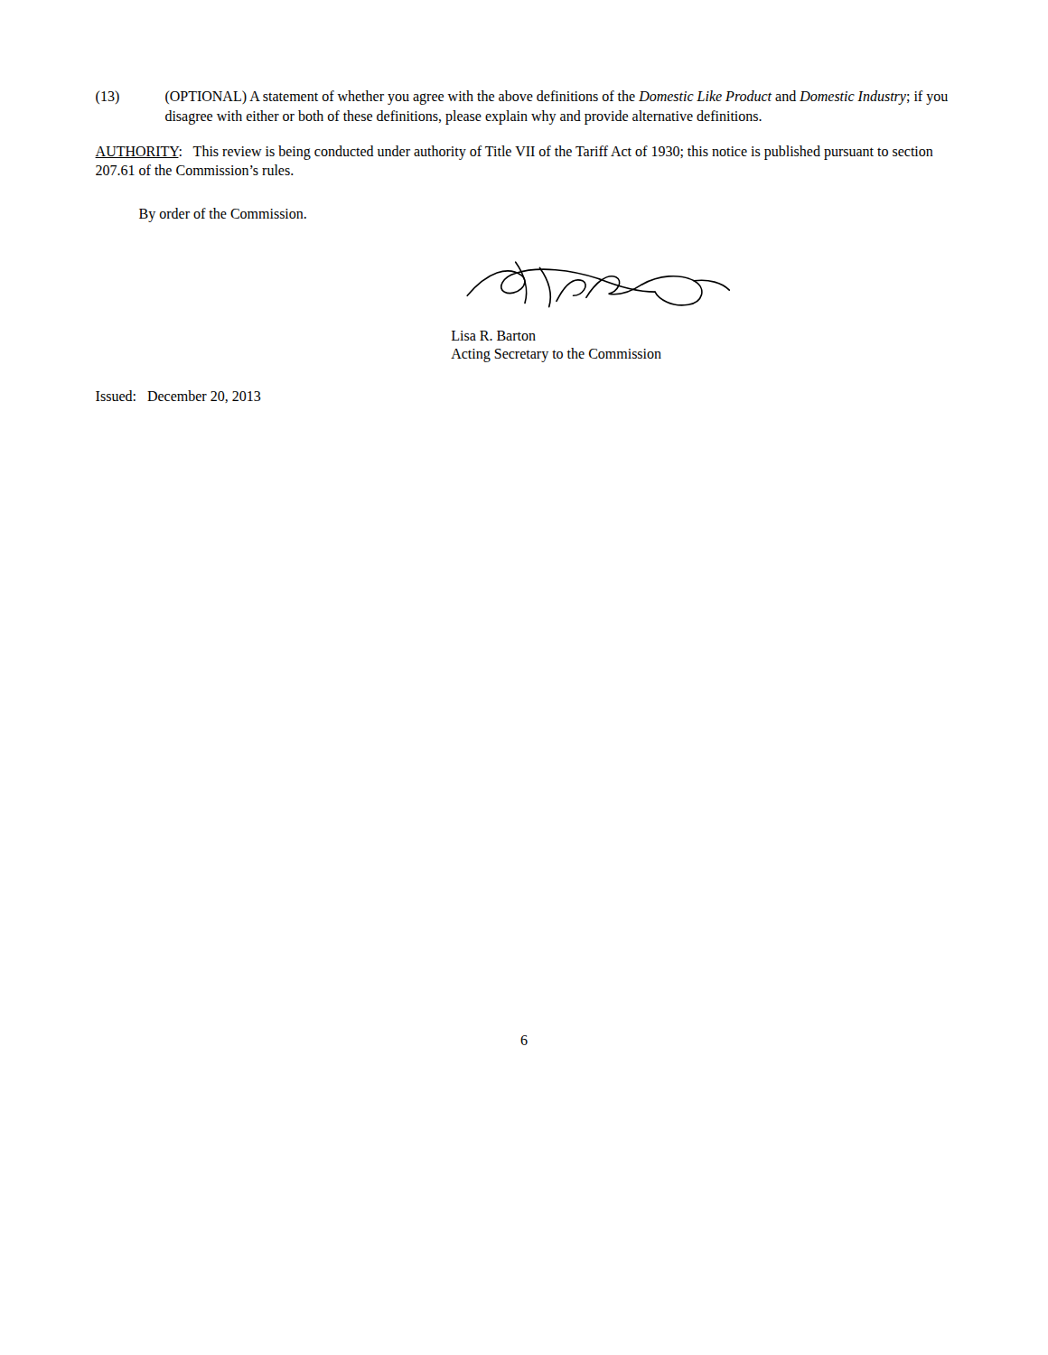(13)
(OPTIONAL) A statement of whether you agree with the above definitions of the Domestic Like Product and Domestic Industry; if you disagree with either or both of these definitions, please explain why and provide alternative definitions.
AUTHORITY: This review is being conducted under authority of Title VII of the Tariff Act of 1930; this notice is published pursuant to section 207.61 of the Commission’s rules.
By order of the Commission.
Lisa R. Barton
Acting Secretary to the Commission
Issued: December 20, 2013
6